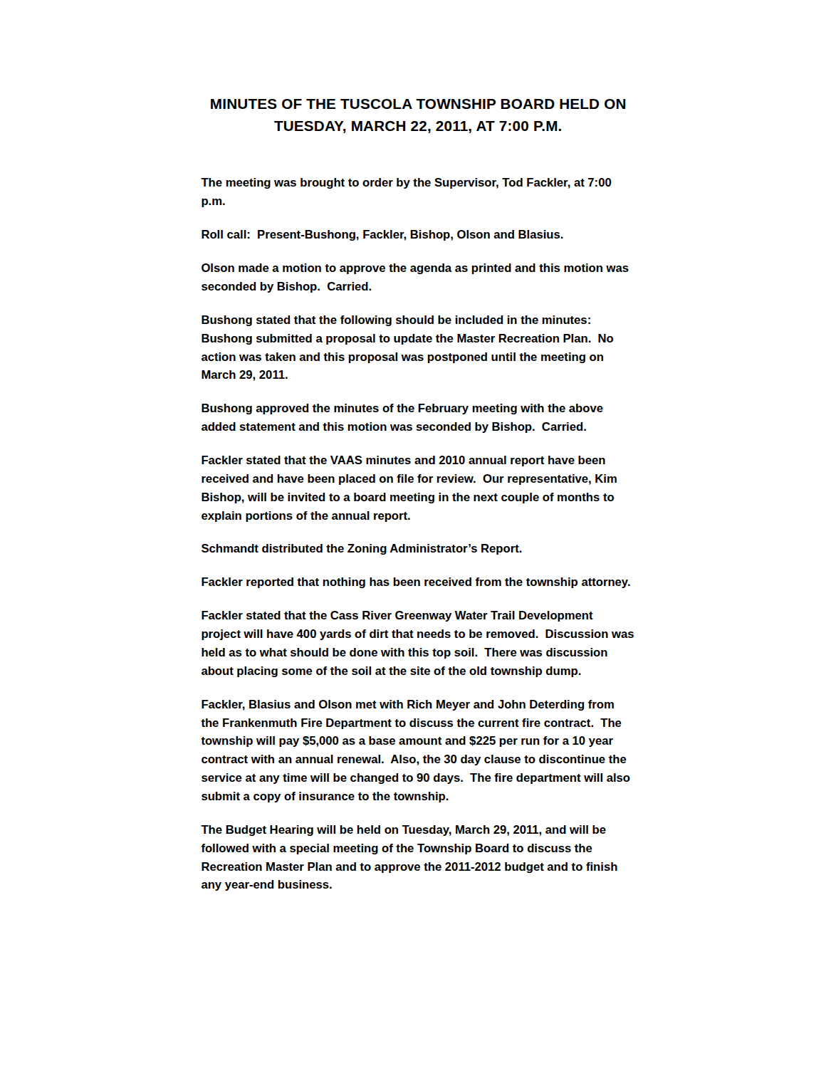MINUTES OF THE TUSCOLA TOWNSHIP BOARD HELD ON TUESDAY, MARCH 22, 2011, AT 7:00 P.M.
The meeting was brought to order by the Supervisor, Tod Fackler, at 7:00 p.m.
Roll call: Present-Bushong, Fackler, Bishop, Olson and Blasius.
Olson made a motion to approve the agenda as printed and this motion was seconded by Bishop. Carried.
Bushong stated that the following should be included in the minutes: Bushong submitted a proposal to update the Master Recreation Plan. No action was taken and this proposal was postponed until the meeting on March 29, 2011.
Bushong approved the minutes of the February meeting with the above added statement and this motion was seconded by Bishop. Carried.
Fackler stated that the VAAS minutes and 2010 annual report have been received and have been placed on file for review. Our representative, Kim Bishop, will be invited to a board meeting in the next couple of months to explain portions of the annual report.
Schmandt distributed the Zoning Administrator’s Report.
Fackler reported that nothing has been received from the township attorney.
Fackler stated that the Cass River Greenway Water Trail Development project will have 400 yards of dirt that needs to be removed. Discussion was held as to what should be done with this top soil. There was discussion about placing some of the soil at the site of the old township dump.
Fackler, Blasius and Olson met with Rich Meyer and John Deterding from the Frankenmuth Fire Department to discuss the current fire contract. The township will pay $5,000 as a base amount and $225 per run for a 10 year contract with an annual renewal. Also, the 30 day clause to discontinue the service at any time will be changed to 90 days. The fire department will also submit a copy of insurance to the township.
The Budget Hearing will be held on Tuesday, March 29, 2011, and will be followed with a special meeting of the Township Board to discuss the Recreation Master Plan and to approve the 2011-2012 budget and to finish any year-end business.